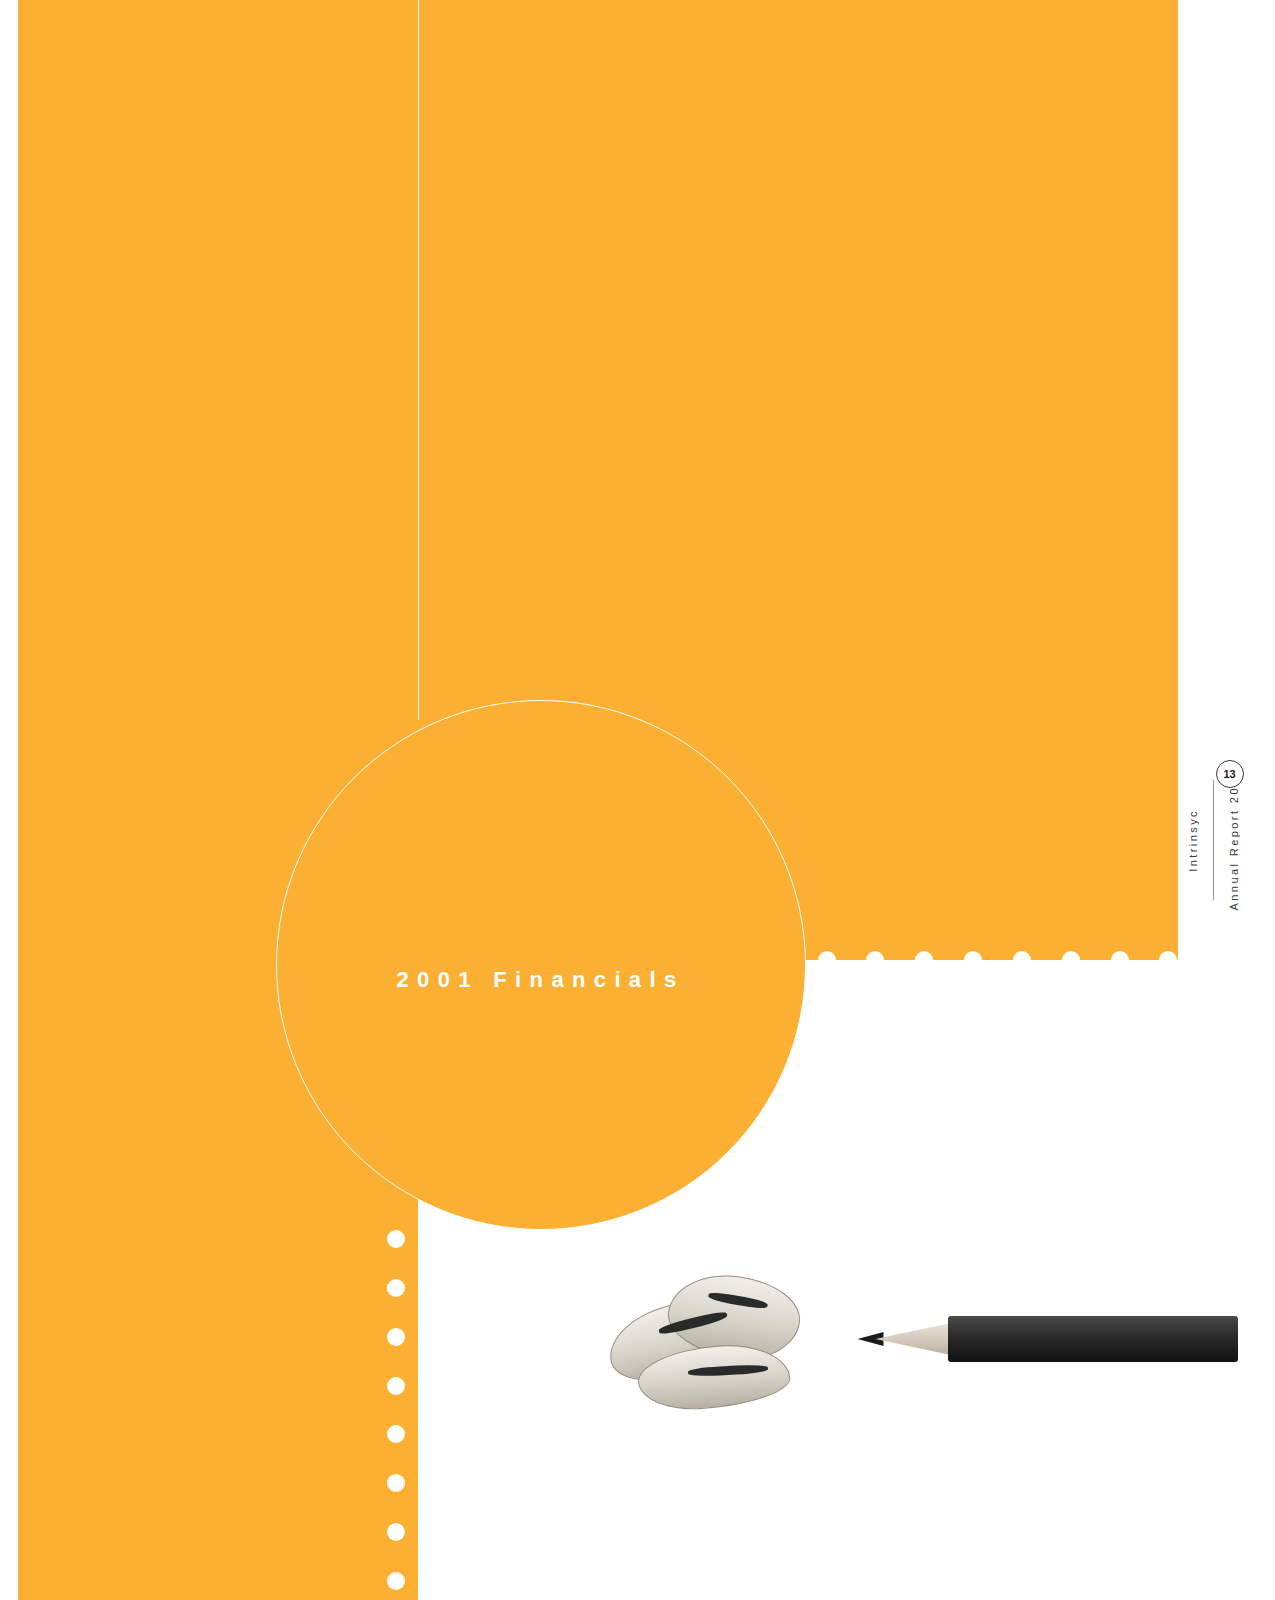2001 Financials
Intrinsyc
Annual Report 2001
13
A black pencil, sharpened to a point, lies beside curled wood shavings.
Intrinsyc Annual Report 2001 — Page 13 — Section: 2001 Financials